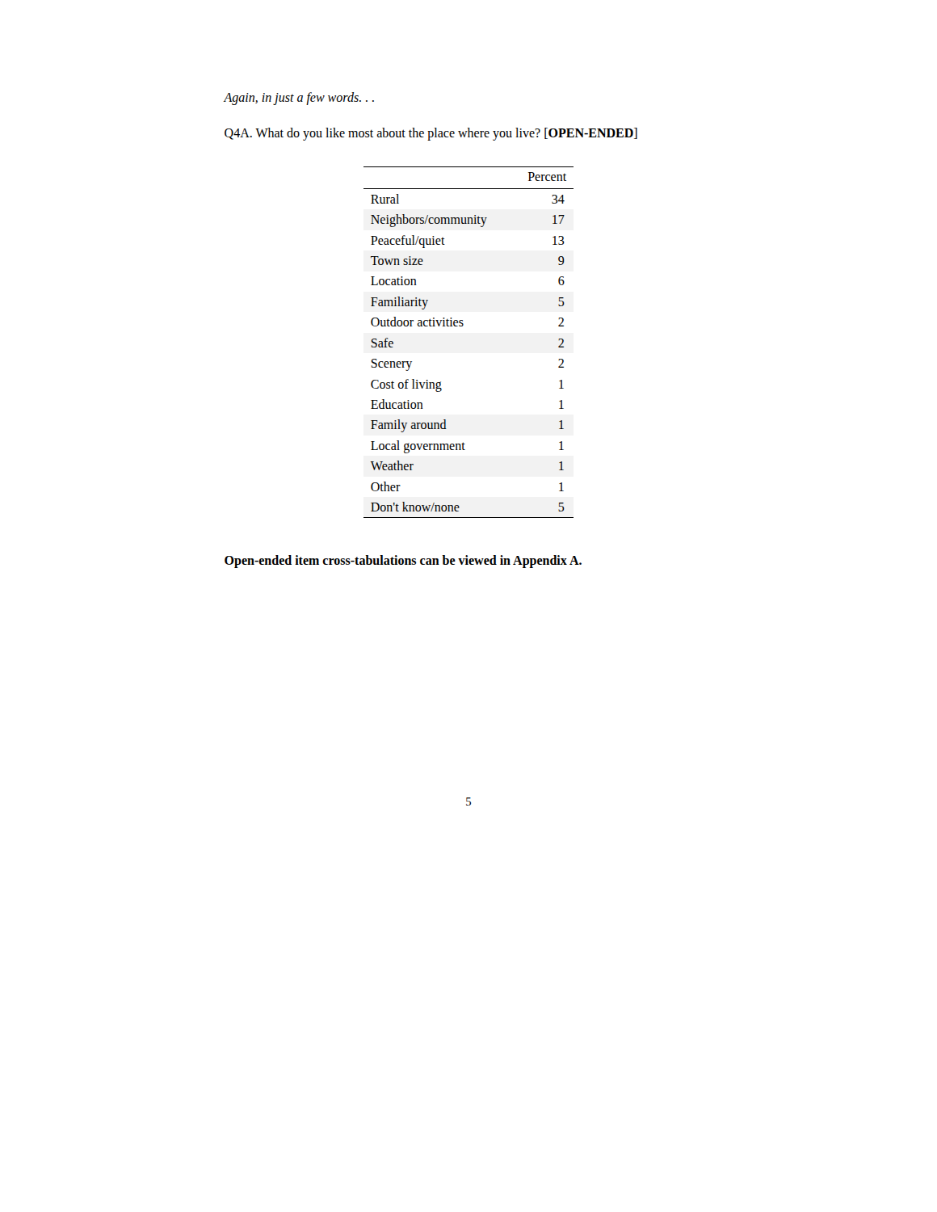Again, in just a few words. . .
Q4A. What do you like most about the place where you live? [OPEN-ENDED]
| | Percent |
| --- | --- |
| Rural | 34 |
| Neighbors/community | 17 |
| Peaceful/quiet | 13 |
| Town size | 9 |
| Location | 6 |
| Familiarity | 5 |
| Outdoor activities | 2 |
| Safe | 2 |
| Scenery | 2 |
| Cost of living | 1 |
| Education | 1 |
| Family around | 1 |
| Local government | 1 |
| Weather | 1 |
| Other | 1 |
| Don't know/none | 5 |
Open-ended item cross-tabulations can be viewed in Appendix A.
5